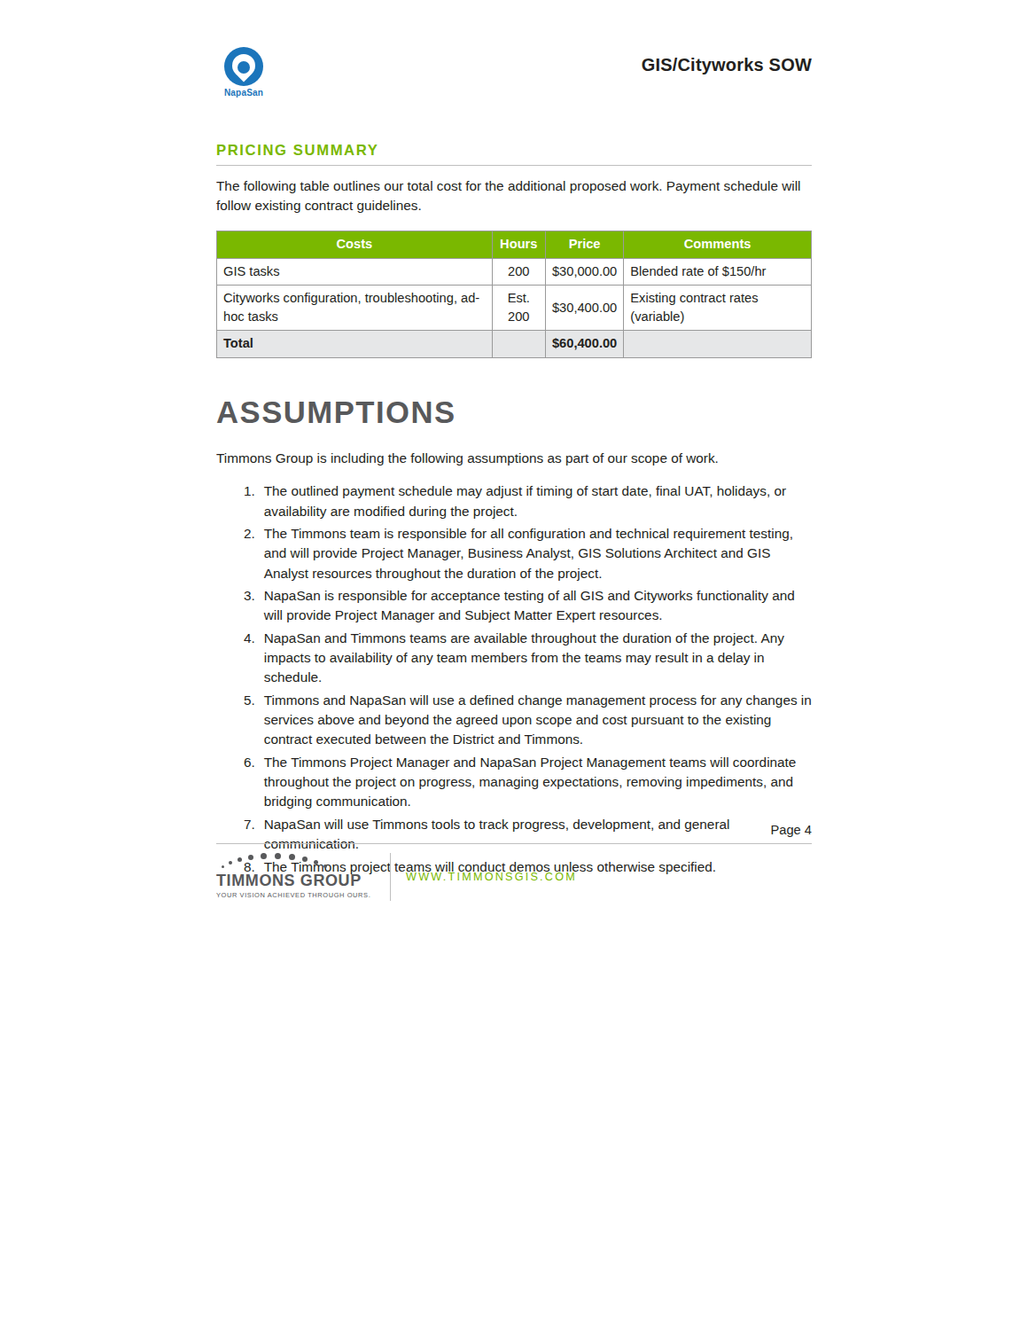NapaSan
GIS/Cityworks SOW
Pricing Summary
The following table outlines our total cost for the additional proposed work. Payment schedule will follow existing contract guidelines.
| Costs | Hours | Price | Comments |
| --- | --- | --- | --- |
| GIS tasks | 200 | $30,000.00 | Blended rate of $150/hr |
| Cityworks configuration, troubleshooting, ad-hoc tasks | Est. 200 | $30,400.00 | Existing contract rates (variable) |
| Total | | $60,400.00 | |
Assumptions
Timmons Group is including the following assumptions as part of our scope of work.
The outlined payment schedule may adjust if timing of start date, final UAT, holidays, or availability are modified during the project.
The Timmons team is responsible for all configuration and technical requirement testing, and will provide Project Manager, Business Analyst, GIS Solutions Architect and GIS Analyst resources throughout the duration of the project.
NapaSan is responsible for acceptance testing of all GIS and Cityworks functionality and will provide Project Manager and Subject Matter Expert resources.
NapaSan and Timmons teams are available throughout the duration of the project. Any impacts to availability of any team members from the teams may result in a delay in schedule.
Timmons and NapaSan will use a defined change management process for any changes in services above and beyond the agreed upon scope and cost pursuant to the existing contract executed between the District and Timmons.
The Timmons Project Manager and NapaSan Project Management teams will coordinate throughout the project on progress, managing expectations, removing impediments, and bridging communication.
NapaSan will use Timmons tools to track progress, development, and general communication.
The Timmons project teams will conduct demos unless otherwise specified.
Page 4
TIMMONS GROUP
YOUR VISION ACHIEVED THROUGH OURS.
WWW.TIMMONSGIS.COM